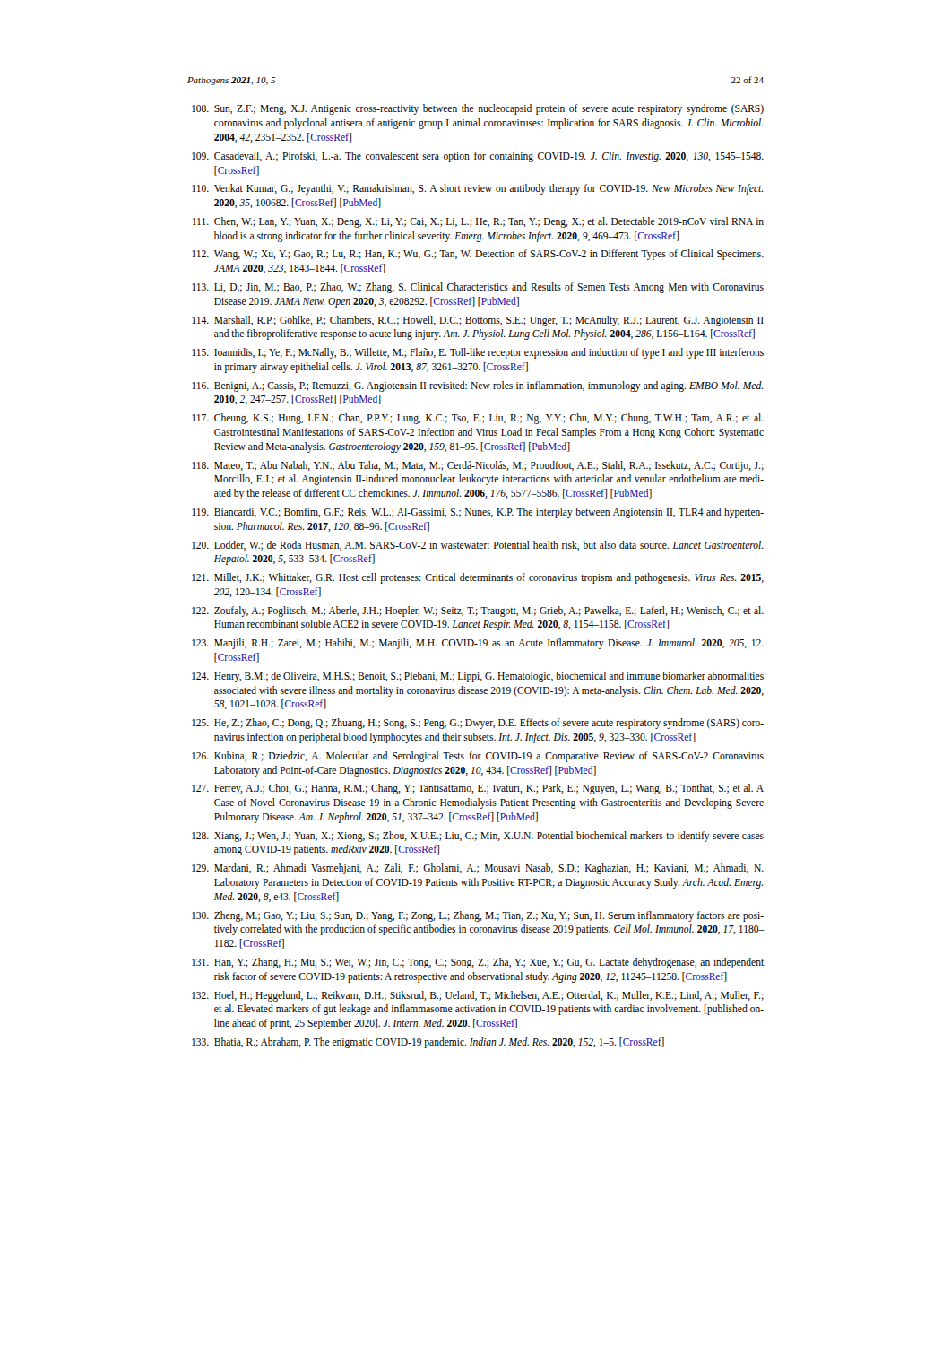Pathogens 2021, 10, 5 22 of 24
108. Sun, Z.F.; Meng, X.J. Antigenic cross-reactivity between the nucleocapsid protein of severe acute respiratory syndrome (SARS) coronavirus and polyclonal antisera of antigenic group I animal coronaviruses: Implication for SARS diagnosis. J. Clin. Microbiol. 2004, 42, 2351–2352. [CrossRef]
109. Casadevall, A.; Pirofski, L.-a. The convalescent sera option for containing COVID-19. J. Clin. Investig. 2020, 130, 1545–1548. [CrossRef]
110. Venkat Kumar, G.; Jeyanthi, V.; Ramakrishnan, S. A short review on antibody therapy for COVID-19. New Microbes New Infect. 2020, 35, 100682. [CrossRef] [PubMed]
111. Chen, W.; Lan, Y.; Yuan, X.; Deng, X.; Li, Y.; Cai, X.; Li, L.; He, R.; Tan, Y.; Deng, X.; et al. Detectable 2019-nCoV viral RNA in blood is a strong indicator for the further clinical severity. Emerg. Microbes Infect. 2020, 9, 469–473. [CrossRef]
112. Wang, W.; Xu, Y.; Gao, R.; Lu, R.; Han, K.; Wu, G.; Tan, W. Detection of SARS-CoV-2 in Different Types of Clinical Specimens. JAMA 2020, 323, 1843–1844. [CrossRef]
113. Li, D.; Jin, M.; Bao, P.; Zhao, W.; Zhang, S. Clinical Characteristics and Results of Semen Tests Among Men with Coronavirus Disease 2019. JAMA Netw. Open 2020, 3, e208292. [CrossRef] [PubMed]
114. Marshall, R.P.; Gohlke, P.; Chambers, R.C.; Howell, D.C.; Bottoms, S.E.; Unger, T.; McAnulty, R.J.; Laurent, G.J. Angiotensin II and the fibroproliferative response to acute lung injury. Am. J. Physiol. Lung Cell Mol. Physiol. 2004, 286, L156–L164. [CrossRef]
115. Ioannidis, I.; Ye, F.; McNally, B.; Willette, M.; Flaño, E. Toll-like receptor expression and induction of type I and type III interferons in primary airway epithelial cells. J. Virol. 2013, 87, 3261–3270. [CrossRef]
116. Benigni, A.; Cassis, P.; Remuzzi, G. Angiotensin II revisited: New roles in inflammation, immunology and aging. EMBO Mol. Med. 2010, 2, 247–257. [CrossRef] [PubMed]
117. Cheung, K.S.; Hung, I.F.N.; Chan, P.P.Y.; Lung, K.C.; Tso, E.; Liu, R.; Ng, Y.Y.; Chu, M.Y.; Chung, T.W.H.; Tam, A.R.; et al. Gastrointestinal Manifestations of SARS-CoV-2 Infection and Virus Load in Fecal Samples From a Hong Kong Cohort: Systematic Review and Meta-analysis. Gastroenterology 2020, 159, 81–95. [CrossRef] [PubMed]
118. Mateo, T.; Abu Nabah, Y.N.; Abu Taha, M.; Mata, M.; Cerdá-Nicolás, M.; Proudfoot, A.E.; Stahl, R.A.; Issekutz, A.C.; Cortijo, J.; Morcillo, E.J.; et al. Angiotensin II-induced mononuclear leukocyte interactions with arteriolar and venular endothelium are mediated by the release of different CC chemokines. J. Immunol. 2006, 176, 5577–5586. [CrossRef] [PubMed]
119. Biancardi, V.C.; Bomfim, G.F.; Reis, W.L.; Al-Gassimi, S.; Nunes, K.P. The interplay between Angiotensin II, TLR4 and hypertension. Pharmacol. Res. 2017, 120, 88–96. [CrossRef]
120. Lodder, W.; de Roda Husman, A.M. SARS-CoV-2 in wastewater: Potential health risk, but also data source. Lancet Gastroenterol. Hepatol. 2020, 5, 533–534. [CrossRef]
121. Millet, J.K.; Whittaker, G.R. Host cell proteases: Critical determinants of coronavirus tropism and pathogenesis. Virus Res. 2015, 202, 120–134. [CrossRef]
122. Zoufaly, A.; Poglitsch, M.; Aberle, J.H.; Hoepler, W.; Seitz, T.; Traugott, M.; Grieb, A.; Pawelka, E.; Laferl, H.; Wenisch, C.; et al. Human recombinant soluble ACE2 in severe COVID-19. Lancet Respir. Med. 2020, 8, 1154–1158. [CrossRef]
123. Manjili, R.H.; Zarei, M.; Habibi, M.; Manjili, M.H. COVID-19 as an Acute Inflammatory Disease. J. Immunol. 2020, 205, 12. [CrossRef]
124. Henry, B.M.; de Oliveira, M.H.S.; Benoit, S.; Plebani, M.; Lippi, G. Hematologic, biochemical and immune biomarker abnormalities associated with severe illness and mortality in coronavirus disease 2019 (COVID-19): A meta-analysis. Clin. Chem. Lab. Med. 2020, 58, 1021–1028. [CrossRef]
125. He, Z.; Zhao, C.; Dong, Q.; Zhuang, H.; Song, S.; Peng, G.; Dwyer, D.E. Effects of severe acute respiratory syndrome (SARS) coronavirus infection on peripheral blood lymphocytes and their subsets. Int. J. Infect. Dis. 2005, 9, 323–330. [CrossRef]
126. Kubina, R.; Dziedzic, A. Molecular and Serological Tests for COVID-19 a Comparative Review of SARS-CoV-2 Coronavirus Laboratory and Point-of-Care Diagnostics. Diagnostics 2020, 10, 434. [CrossRef] [PubMed]
127. Ferrey, A.J.; Choi, G.; Hanna, R.M.; Chang, Y.; Tantisattamo, E.; Ivaturi, K.; Park, E.; Nguyen, L.; Wang, B.; Tonthat, S.; et al. A Case of Novel Coronavirus Disease 19 in a Chronic Hemodialysis Patient Presenting with Gastroenteritis and Developing Severe Pulmonary Disease. Am. J. Nephrol. 2020, 51, 337–342. [CrossRef] [PubMed]
128. Xiang, J.; Wen, J.; Yuan, X.; Xiong, S.; Zhou, X.U.E.; Liu, C.; Min, X.U.N. Potential biochemical markers to identify severe cases among COVID-19 patients. medRxiv 2020. [CrossRef]
129. Mardani, R.; Ahmadi Vasmehjani, A.; Zali, F.; Gholami, A.; Mousavi Nasab, S.D.; Kaghazian, H.; Kaviani, M.; Ahmadi, N. Laboratory Parameters in Detection of COVID-19 Patients with Positive RT-PCR; a Diagnostic Accuracy Study. Arch. Acad. Emerg. Med. 2020, 8, e43. [CrossRef]
130. Zheng, M.; Gao, Y.; Liu, S.; Sun, D.; Yang, F.; Zong, L.; Zhang, M.; Tian, Z.; Xu, Y.; Sun, H. Serum inflammatory factors are positively correlated with the production of specific antibodies in coronavirus disease 2019 patients. Cell Mol. Immunol. 2020, 17, 1180–1182. [CrossRef]
131. Han, Y.; Zhang, H.; Mu, S.; Wei, W.; Jin, C.; Tong, C.; Song, Z.; Zha, Y.; Xue, Y.; Gu, G. Lactate dehydrogenase, an independent risk factor of severe COVID-19 patients: A retrospective and observational study. Aging 2020, 12, 11245–11258. [CrossRef]
132. Hoel, H.; Heggelund, L.; Reikvam, D.H.; Stiksrud, B.; Ueland, T.; Michelsen, A.E.; Otterdal, K.; Muller, K.E.; Lind, A.; Muller, F.; et al. Elevated markers of gut leakage and inflammasome activation in COVID-19 patients with cardiac involvement. [published online ahead of print, 25 September 2020]. J. Intern. Med. 2020. [CrossRef]
133. Bhatia, R.; Abraham, P. The enigmatic COVID-19 pandemic. Indian J. Med. Res. 2020, 152, 1–5. [CrossRef]